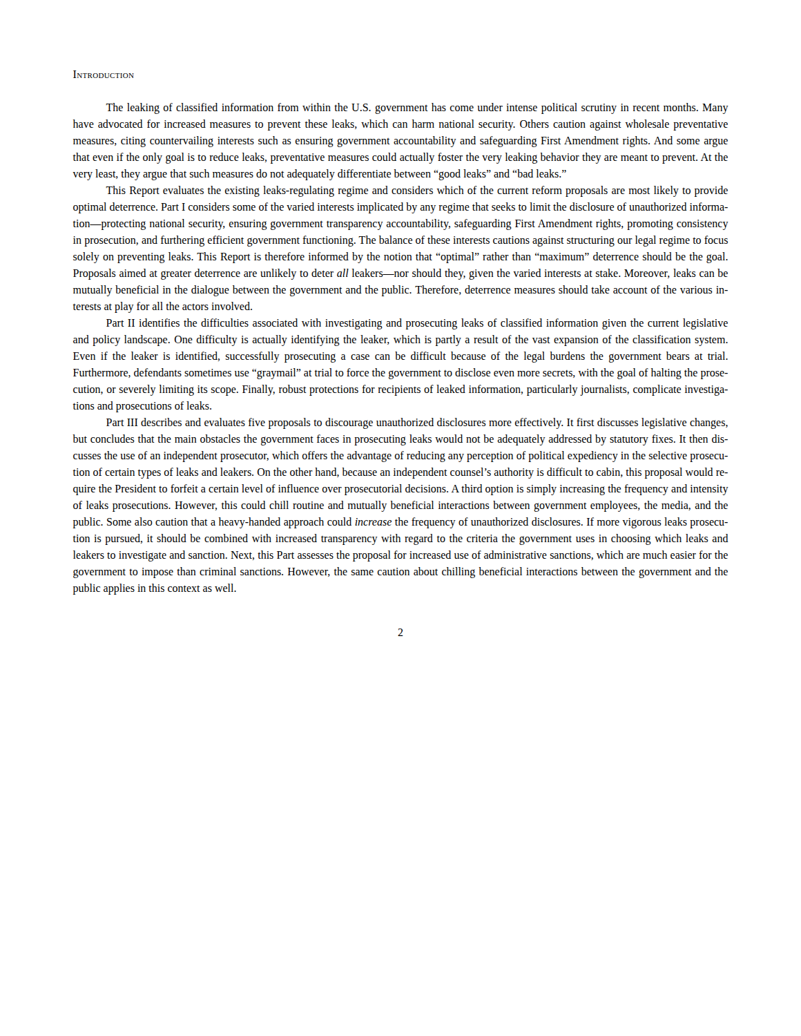Introduction
The leaking of classified information from within the U.S. government has come under intense political scrutiny in recent months. Many have advocated for increased measures to prevent these leaks, which can harm national security. Others caution against wholesale preventative measures, citing countervailing interests such as ensuring government accountability and safeguarding First Amendment rights. And some argue that even if the only goal is to reduce leaks, preventative measures could actually foster the very leaking behavior they are meant to prevent. At the very least, they argue that such measures do not adequately differentiate between “good leaks” and “bad leaks.”
This Report evaluates the existing leaks-regulating regime and considers which of the current reform proposals are most likely to provide optimal deterrence. Part I considers some of the varied interests implicated by any regime that seeks to limit the disclosure of unauthorized information—protecting national security, ensuring government transparency accountability, safeguarding First Amendment rights, promoting consistency in prosecution, and furthering efficient government functioning. The balance of these interests cautions against structuring our legal regime to focus solely on preventing leaks. This Report is therefore informed by the notion that “optimal” rather than “maximum” deterrence should be the goal. Proposals aimed at greater deterrence are unlikely to deter all leakers—nor should they, given the varied interests at stake. Moreover, leaks can be mutually beneficial in the dialogue between the government and the public. Therefore, deterrence measures should take account of the various interests at play for all the actors involved.
Part II identifies the difficulties associated with investigating and prosecuting leaks of classified information given the current legislative and policy landscape. One difficulty is actually identifying the leaker, which is partly a result of the vast expansion of the classification system. Even if the leaker is identified, successfully prosecuting a case can be difficult because of the legal burdens the government bears at trial. Furthermore, defendants sometimes use “graymail” at trial to force the government to disclose even more secrets, with the goal of halting the prosecution, or severely limiting its scope. Finally, robust protections for recipients of leaked information, particularly journalists, complicate investigations and prosecutions of leaks.
Part III describes and evaluates five proposals to discourage unauthorized disclosures more effectively. It first discusses legislative changes, but concludes that the main obstacles the government faces in prosecuting leaks would not be adequately addressed by statutory fixes. It then discusses the use of an independent prosecutor, which offers the advantage of reducing any perception of political expediency in the selective prosecution of certain types of leaks and leakers. On the other hand, because an independent counsel’s authority is difficult to cabin, this proposal would require the President to forfeit a certain level of influence over prosecutorial decisions. A third option is simply increasing the frequency and intensity of leaks prosecutions. However, this could chill routine and mutually beneficial interactions between government employees, the media, and the public. Some also caution that a heavy-handed approach could increase the frequency of unauthorized disclosures. If more vigorous leaks prosecution is pursued, it should be combined with increased transparency with regard to the criteria the government uses in choosing which leaks and leakers to investigate and sanction. Next, this Part assesses the proposal for increased use of administrative sanctions, which are much easier for the government to impose than criminal sanctions. However, the same caution about chilling beneficial interactions between the government and the public applies in this context as well.
2